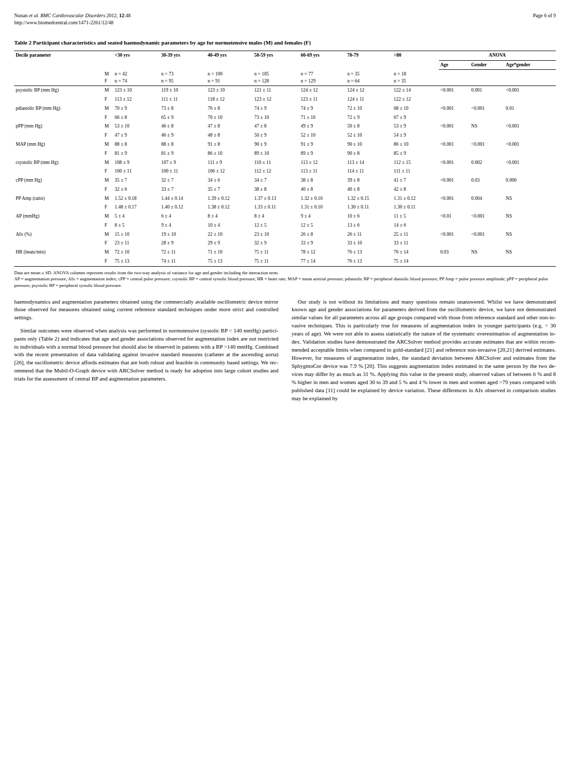Nunan et al. BMC Cardiovascular Disorders 2012, 12:48
http://www.biomedcentral.com/1471-2261/12/48
Page 6 of 9
Table 2 Participant characteristics and seated haemodynamic parameters by age for normotensive males (M) and females (F)
| Decile parameter | | <30 yrs | 30-39 yrs | 40-49 yrs | 50-59 yrs | 60-69 yrs | 70-79 | >80 | ANOVA |
| --- | --- | --- | --- | --- | --- | --- | --- | --- | --- |
| Age | Gender | Age*gender |
| | M F | n = 42 n = 74 | n = 73 n = 95 | n = 100 n = 91 | n = 105 n = 128 | n = 77 n = 129 | n = 35 n = 64 | n = 18 n = 35 | | | |
| psystolic BP (mm Hg) | M | 123 ± 10 | 119 ± 10 | 123 ± 10 | 121 ± 11 | 124 ± 12 | 124 ± 12 | 122 ± 14 | <0.001 | 0.001 | <0.001 |
| | F | 113 ± 12 | 111 ± 11 | 118 ± 12 | 123 ± 12 | 123 ± 11 | 124 ± 11 | 122 ± 12 | | | |
| pdiastolic BP (mm Hg) | M | 70 ± 9 | 73 ± 8 | 76 ± 8 | 74 ± 9 | 74 ± 9 | 72 ± 10 | 68 ± 10 | <0.001 | <0.001 | 0.01 |
| | F | 66 ± 8 | 65 ± 9 | 70 ± 10 | 73 ± 10 | 71 ± 10 | 72 ± 9 | 67 ± 9 | | | |
| pPP (mm Hg) | M | 53 ± 10 | 46 ± 8 | 47 ± 8 | 47 ± 8 | 49 ± 9 | 50 ± 8 | 53 ± 9 | <0.001 | NS | <0.001 |
| | F | 47 ± 9 | 46 ± 9 | 48 ± 8 | 50 ± 9 | 52 ± 10 | 52 ± 10 | 54 ± 9 | | | |
| MAP (mm Hg) | M | 88 ± 8 | 88 ± 8 | 91 ± 8 | 90 ± 9 | 91 ± 9 | 90 ± 10 | 86 ± 10 | <0.001 | <0.001 | <0.001 |
| | F | 81 ± 9 | 81 ± 9 | 86 ± 10 | 89 ± 10 | 89 ± 9 | 90 ± 8 | 85 ± 9 | | | |
| csystolic BP (mm Hg) | M | 108 ± 9 | 107 ± 9 | 111 ± 9 | 110 ± 11 | 113 ± 12 | 113 ± 14 | 112 ± 15 | <0.001 | 0.002 | <0.001 |
| | F | 100 ± 11 | 100 ± 11 | 106 ± 12 | 112 ± 12 | 113 ± 11 | 114 ± 11 | 111 ± 11 | | | |
| cPP (mm Hg) | M | 35 ± 7 | 32 ± 7 | 34 ± 6 | 34 ± 7 | 38 ± 8 | 39 ± 8 | 41 ± 7 | <0.001 | 0.03 | 0.006 |
| | F | 32 ± 6 | 33 ± 7 | 35 ± 7 | 38 ± 8 | 40 ± 8 | 40 ± 8 | 42 ± 8 | | | |
| PP Amp (ratio) | M | 1.52 ± 0.18 | 1.44 ± 0.14 | 1.39 ± 0.12 | 1.37 ± 0.13 | 1.32 ± 0.10 | 1.32 ± 0.15 | 1.31 ± 0.12 | <0.001 | 0.004 | NS |
| | F | 1.48 ± 0.17 | 1.40 ± 0.12 | 1.38 ± 0.12 | 1.33 ± 0.11 | 1.31 ± 0.10 | 1.30 ± 0.11 | 1.30 ± 0.11 | | | |
| AP (mmHg) | M | 5 ± 4 | 6 ± 4 | 8 ± 4 | 8 ± 4 | 9 ± 4 | 10 ± 6 | 11 ± 5 | <0.01 | <0.001 | NS |
| | F | 8 ± 5 | 9 ± 4 | 10 ± 4 | 12 ± 5 | 12 ± 5 | 13 ± 6 | 14 ± 6 | | | |
| AIx (%) | M | 15 ± 10 | 19 ± 10 | 22 ± 10 | 23 ± 10 | 26 ± 8 | 26 ± 11 | 25 ± 11 | <0.001 | <0.001 | NS |
| | F | 23 ± 11 | 28 ± 9 | 29 ± 9 | 32 ± 9 | 33 ± 9 | 33 ± 10 | 33 ± 11 | | | |
| HR (beats/min) | M | 72 ± 10 | 72 ± 11 | 71 ± 10 | 75 ± 11 | 78 ± 12 | 76 ± 13 | 76 ± 14 | 0.03 | NS | NS |
| | F | 75 ± 13 | 74 ± 11 | 75 ± 13 | 75 ± 11 | 77 ± 14 | 76 ± 13 | 75 ± 14 | | | |
Data are mean ± SD. ANOVA columns represent results from the two-way analysis of variance for age and gender including the interaction term.
AP = augmentation pressure; AIx = augmentation index; cPP = central pulse pressure; csystolic BP = central systolic blood pressure; HR = heart rate; MAP = mean arterial pressure; pdiastolic BP = peripheral diastolic blood pressure; PP Amp = pulse pressure amplitude; pPP = peripheral pulse pressure; psystolic BP = peripheral systolic blood pressure.
haemodynamics and augmentation parameters obtained using the commercially available oscillometric device mirror those observed for measures obtained using current reference standard techniques under more strict and controlled settings.
Similar outcomes were observed when analysis was performed in normotensive (systolic BP < 140 mmHg) participants only (Table 2) and indicates that age and gender associations observed for augmentation index are not restricted to individuals with a normal blood pressure but should also be observed in patients with a BP >140 mmHg. Combined with the recent presentation of data validating against invasive standard measures (catheter at the ascending aorta) [26], the oscillometric device affords estimates that are both robust and feasible in community based settings. We recommend that the Mobil-O-Graph device with ARCSolver method is ready for adoption into large cohort studies and trials for the assessment of central BP and augmentation parameters.
Our study is not without its limitations and many questions remain unanswered. Whilst we have demonstrated known age and gender associations for parameters derived from the oscillometric device, we have not demonstrated similar values for all parameters across all age groups compared with those from reference standard and other non-invasive techniques. This is particularly true for measures of augmentation index in younger participants (e.g. < 30 years of age). We were not able to assess statistically the nature of the systematic overestimation of augmentation index. Validation studies have demonstrated the ARCSolver method provides accurate estimates that are within recommended acceptable limits when compared to gold-standard [21] and reference non-invasive [20,21] derived estimates. However, for measures of augmentation index, the standard deviation between ARCSolver and estimates from the SphygmoCor device was 7.9 % [20]. This suggests augmentation index estimated in the same person by the two devices may differ by as much as 31 %. Applying this value in the present study, observed values of between 6 % and 8 % higher in men and women aged 30 to 39 and 5 % and 4 % lower in men and women aged >79 years compared with published data [11] could be explained by device variation. These differences in AIx observed in comparison studies may be explained by